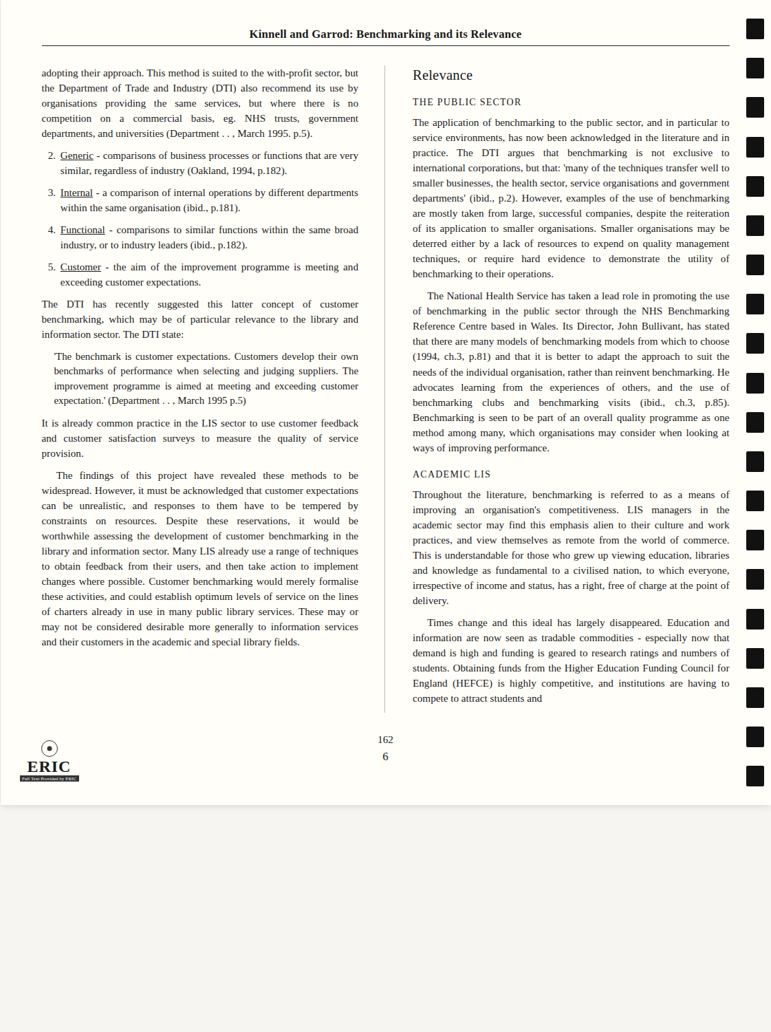Kinnell and Garrod: Benchmarking and its Relevance
adopting their approach. This method is suited to the with-profit sector, but the Department of Trade and Industry (DTI) also recommend its use by organisations providing the same services, but where there is no competition on a commercial basis, eg. NHS trusts, government departments, and universities (Department . . , March 1995. p.5).
Generic - comparisons of business processes or functions that are very similar, regardless of industry (Oakland, 1994, p.182).
Internal - a comparison of internal operations by different departments within the same organisation (ibid., p.181).
Functional - comparisons to similar functions within the same broad industry, or to industry leaders (ibid., p.182).
Customer - the aim of the improvement programme is meeting and exceeding customer expectations.
The DTI has recently suggested this latter concept of customer benchmarking, which may be of particular relevance to the library and information sector. The DTI state:
'The benchmark is customer expectations. Customers develop their own benchmarks of performance when selecting and judging suppliers. The improvement programme is aimed at meeting and exceeding customer expectation.' (Department . . , March 1995 p.5)
It is already common practice in the LIS sector to use customer feedback and customer satisfaction surveys to measure the quality of service provision.
The findings of this project have revealed these methods to be widespread. However, it must be acknowledged that customer expectations can be unrealistic, and responses to them have to be tempered by constraints on resources. Despite these reservations, it would be worthwhile assessing the development of customer benchmarking in the library and information sector. Many LIS already use a range of techniques to obtain feedback from their users, and then take action to implement changes where possible. Customer benchmarking would merely formalise these activities, and could establish optimum levels of service on the lines of charters already in use in many public library services. These may or may not be considered desirable more generally to information services and their customers in the academic and special library fields.
Relevance
The Public Sector
The application of benchmarking to the public sector, and in particular to service environments, has now been acknowledged in the literature and in practice. The DTI argues that benchmarking is not exclusive to international corporations, but that: 'many of the techniques transfer well to smaller businesses, the health sector, service organisations and government departments' (ibid., p.2). However, examples of the use of benchmarking are mostly taken from large, successful companies, despite the reiteration of its application to smaller organisations. Smaller organisations may be deterred either by a lack of resources to expend on quality management techniques, or require hard evidence to demonstrate the utility of benchmarking to their operations.
The National Health Service has taken a lead role in promoting the use of benchmarking in the public sector through the NHS Benchmarking Reference Centre based in Wales. Its Director, John Bullivant, has stated that there are many models of benchmarking models from which to choose (1994, ch.3, p.81) and that it is better to adapt the approach to suit the needs of the individual organisation, rather than reinvent benchmarking. He advocates learning from the experiences of others, and the use of benchmarking clubs and benchmarking visits (ibid., ch.3, p.85). Benchmarking is seen to be part of an overall quality programme as one method among many, which organisations may consider when looking at ways of improving performance.
Academic LIS
Throughout the literature, benchmarking is referred to as a means of improving an organisation's competitiveness. LIS managers in the academic sector may find this emphasis alien to their culture and work practices, and view themselves as remote from the world of commerce. This is understandable for those who grew up viewing education, libraries and knowledge as fundamental to a civilised nation, to which everyone, irrespective of income and status, has a right, free of charge at the point of delivery.
Times change and this ideal has largely disappeared. Education and information are now seen as tradable commodities - especially now that demand is high and funding is geared to research ratings and numbers of students. Obtaining funds from the Higher Education Funding Council for England (HEFCE) is highly competitive, and institutions are having to compete to attract students and
162 6
ERIC
Full Text Provided by ERIC